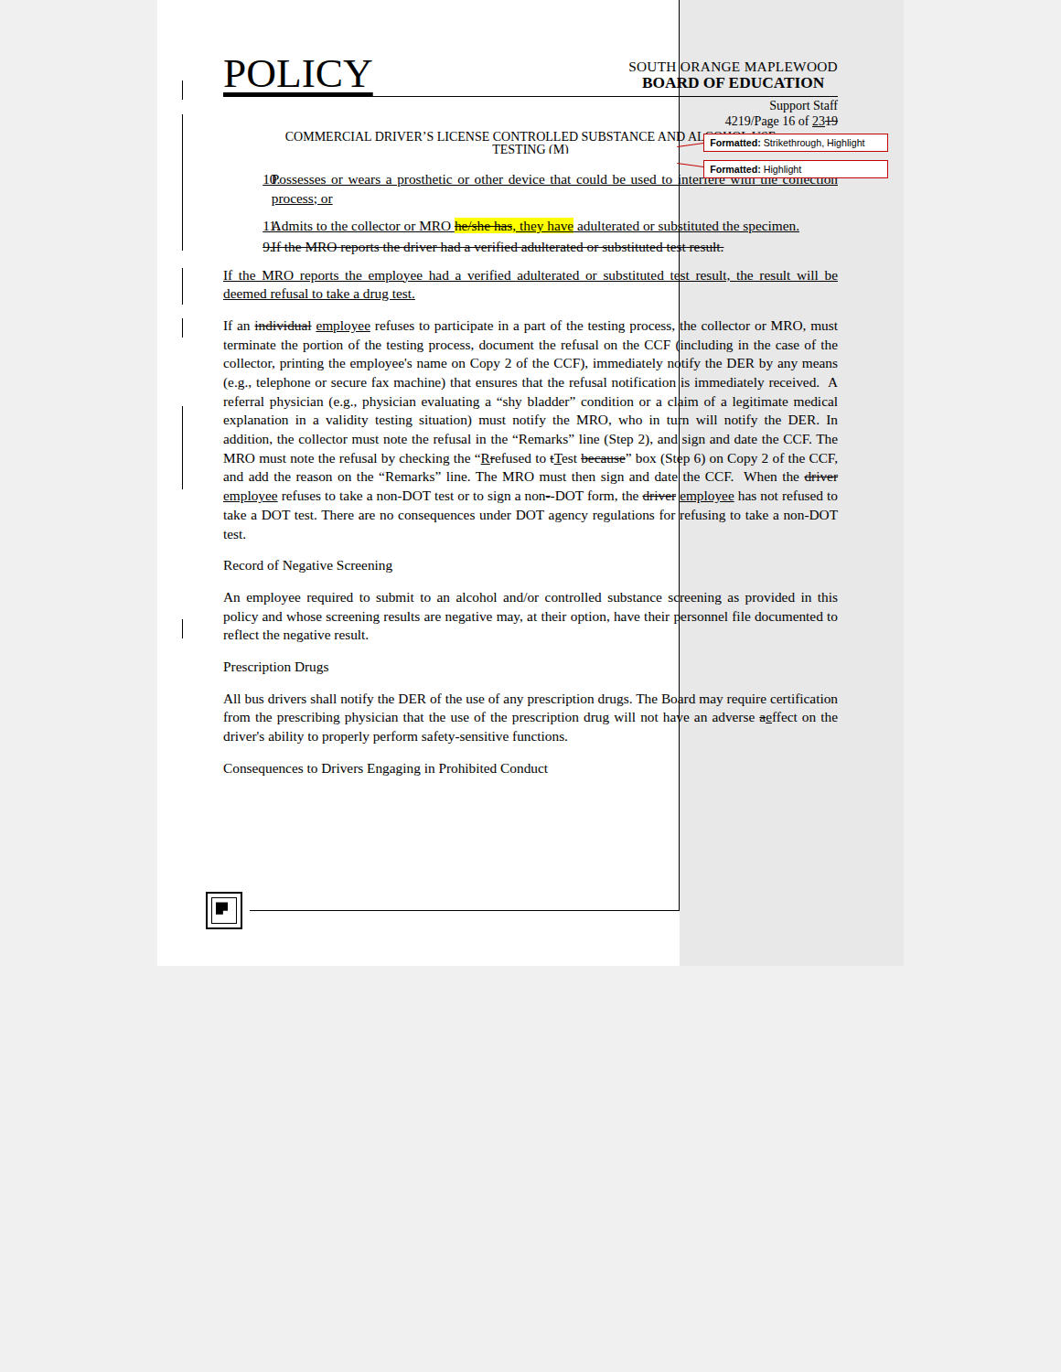POLICY
SOUTH ORANGE MAPLEWOOD
BOARD OF EDUCATION
Support Staff
4219/Page 16 of 2319
COMMERCIAL DRIVER’S LICENSE CONTROLLED SUBSTANCE AND ALCOHOL USE TESTING (M)
10. Possesses or wears a prosthetic or other device that could be used to interfere with the collection process; or
11. Admits to the collector or MRO he/she has, they have adulterated or substituted the specimen.
9. If the MRO reports the driver had a verified adulterated or substituted test result.
If the MRO reports the employee had a verified adulterated or substituted test result, the result will be deemed refusal to take a drug test.
If an individual employee refuses to participate in a part of the testing process, the collector or MRO, must terminate the portion of the testing process, document the refusal on the CCF (including in the case of the collector, printing the employee's name on Copy 2 of the CCF), immediately notify the DER by any means (e.g., telephone or secure fax machine) that ensures that the refusal notification is immediately received. A referral physician (e.g., physician evaluating a “shy bladder” condition or a claim of a legitimate medical explanation in a validity testing situation) must notify the MRO, who in turn will notify the DER. In addition, the collector must note the refusal in the “Remarks” line (Step 2), and sign and date the CCF. The MRO must note the refusal by checking the “Rrefused to tTest because” box (Step 6) on Copy 2 of the CCF, and add the reason on the “Remarks” line. The MRO must then sign and date the CCF. When the driver employee refuses to take a non-DOT test or to sign a non--DOT form, the driver employee has not refused to take a DOT test. There are no consequences under DOT agency regulations for refusing to take a non-DOT test.
Record of Negative Screening
An employee required to submit to an alcohol and/or controlled substance screening as provided in this policy and whose screening results are negative may, at their option, have their personnel file documented to reflect the negative result.
Prescription Drugs
All bus drivers shall notify the DER of the use of any prescription drugs. The Board may require certification from the prescribing physician that the use of the prescription drug will not have an adverse aeffect on the driver's ability to properly perform safety-sensitive functions.
Consequences to Drivers Engaging in Prohibited Conduct
Formatted: Strikethrough, Highlight
Formatted: Highlight